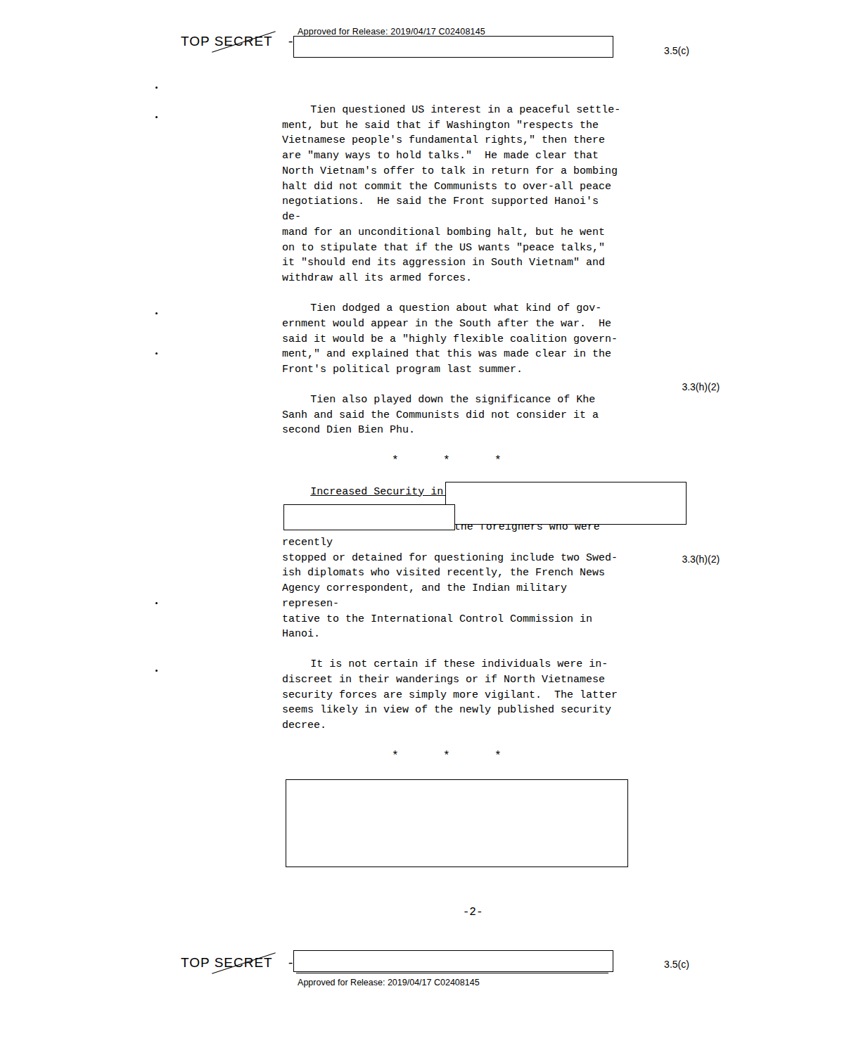TOP SECRET
-
Approved for Release: 2019/04/17 C02408145
3.5(c)
Tien questioned US interest in a peaceful settle- ment, but he said that if Washington "respects the Vietnamese people's fundamental rights," then there are "many ways to hold talks." He made clear that North Vietnam's offer to talk in return for a bombing halt did not commit the Communists to over-all peace negotiations. He said the Front supported Hanoi's de- mand for an unconditional bombing halt, but he went on to stipulate that if the US wants "peace talks," it "should end its aggression in South Vietnam" and withdraw all its armed forces.
Tien dodged a question about what kind of gov- ernment would appear in the South after the war. He said it would be a "highly flexible coalition govern- ment," and explained that this was made clear in the Front's political program last summer.
Tien also played down the significance of Khe Sanh and said the Communists did not consider it a second Dien Bien Phu.
* * *
Increased Security in Hanoi:
the foreigners who were recently stopped or detained for questioning include two Swed- ish diplomats who visited recently, the French News Agency correspondent, and the Indian military represen- tative to the International Control Commission in Hanoi.
It is not certain if these individuals were in- discreet in their wanderings or if North Vietnamese security forces are simply more vigilant. The latter seems likely in view of the newly published security decree.
* * *
-2-
3.3(h)(2)
3.3(h)(2)
TOP SECRET
-
3.5(c)
Approved for Release: 2019/04/17 C02408145